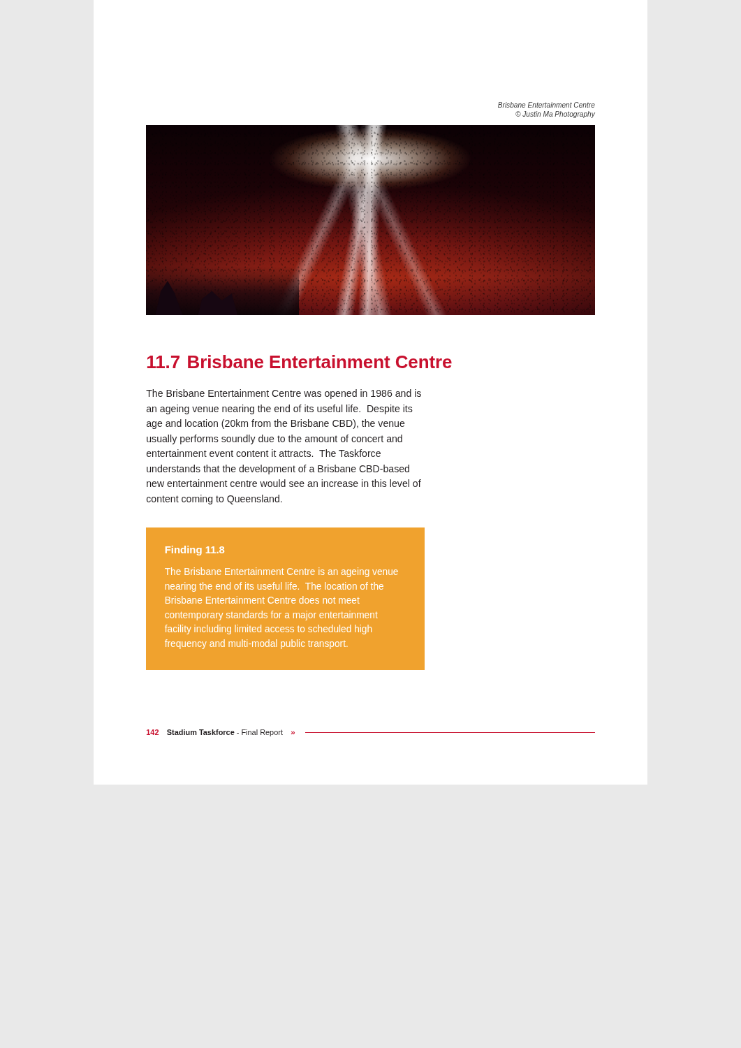Brisbane Entertainment Centre
© Justin Ma Photography
11.7 Brisbane Entertainment Centre
The Brisbane Entertainment Centre was opened in 1986 and is an ageing venue nearing the end of its useful life. Despite its age and location (20km from the Brisbane CBD), the venue usually performs soundly due to the amount of concert and entertainment event content it attracts. The Taskforce understands that the development of a Brisbane CBD-based new entertainment centre would see an increase in this level of content coming to Queensland.
Finding 11.8
The Brisbane Entertainment Centre is an ageing venue nearing the end of its useful life. The location of the Brisbane Entertainment Centre does not meet contemporary standards for a major entertainment facility including limited access to scheduled high frequency and multi-modal public transport.
142 Stadium Taskforce - Final Report ››